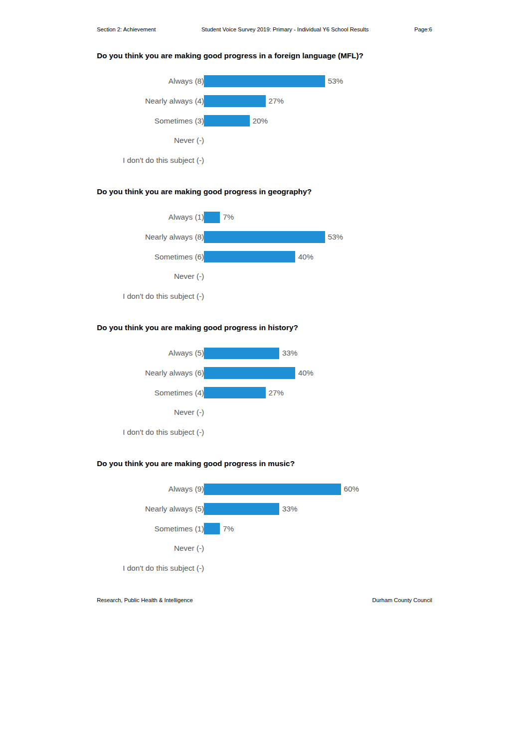Section 2: Achievement
Student Voice Survey 2019: Primary - Individual Y6 School Results
Page:6
Do you think you are making good progress in a foreign language (MFL)?
| Always (8) | 53% |
| Nearly always (4) | 27% |
| Sometimes (3) | 20% |
| Never (-) | |
| I don't do this subject (-) | |
Do you think you are making good progress in geography?
| Always (1) | 7% |
| Nearly always (8) | 53% |
| Sometimes (6) | 40% |
| Never (-) | |
| I don't do this subject (-) | |
Do you think you are making good progress in history?
| Always (5) | 33% |
| Nearly always (6) | 40% |
| Sometimes (4) | 27% |
| Never (-) | |
| I don't do this subject (-) | |
Do you think you are making good progress in music?
| Always (9) | 60% |
| Nearly always (5) | 33% |
| Sometimes (1) | 7% |
| Never (-) | |
| I don't do this subject (-) | |
Research, Public Health & Intelligence
Durham County Council